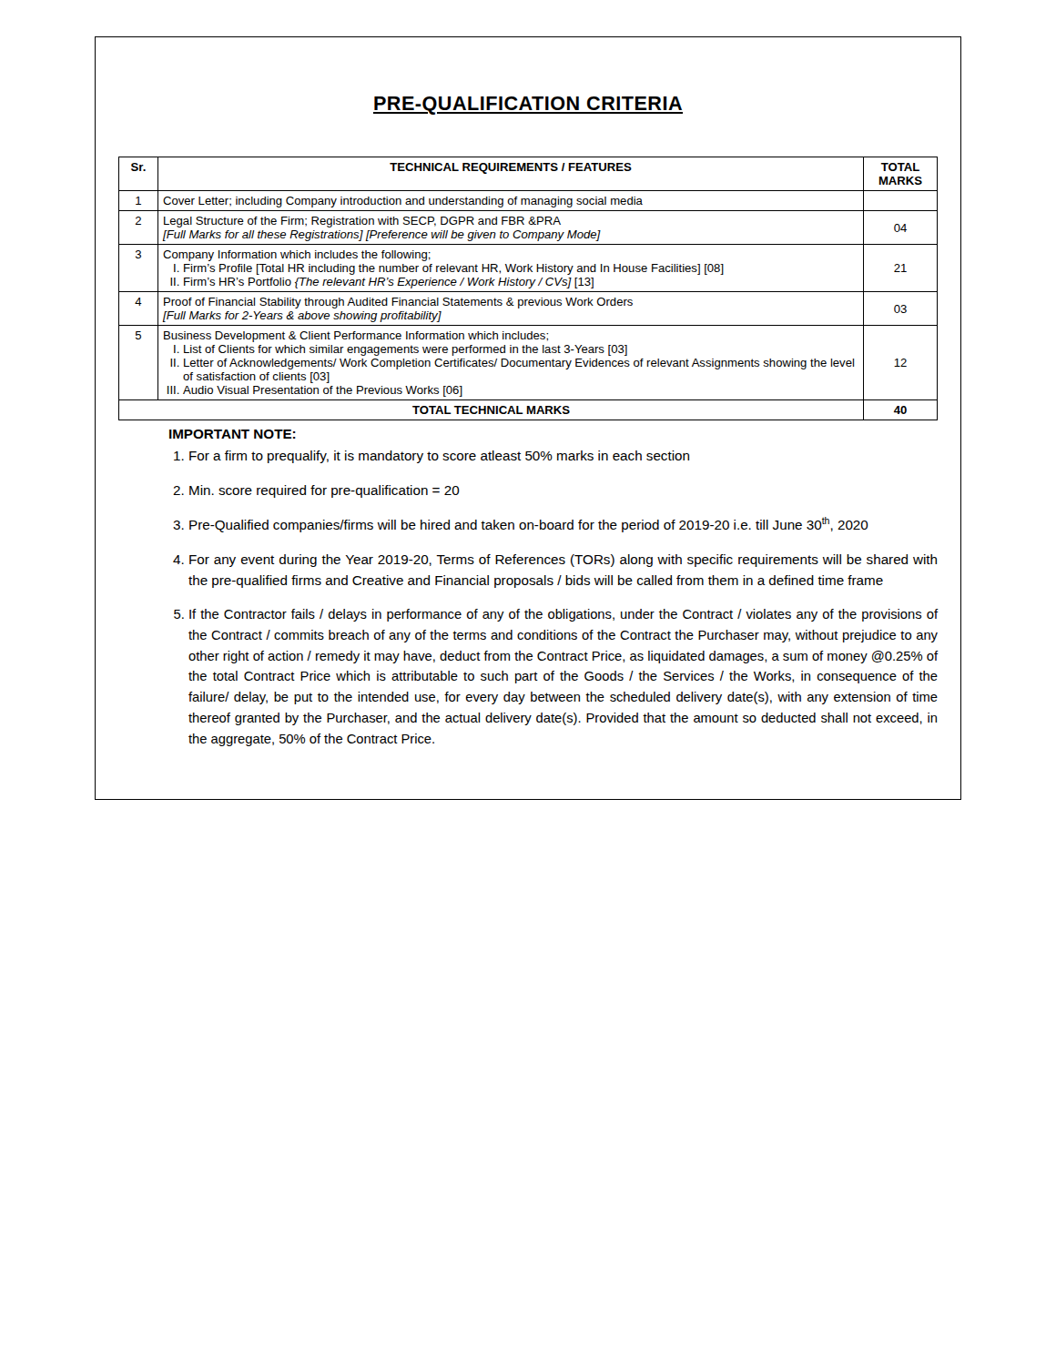PRE-QUALIFICATION CRITERIA
| Sr. | TECHNICAL REQUIREMENTS / FEATURES | TOTAL MARKS |
| --- | --- | --- |
| 1 | Cover Letter; including Company introduction and understanding of managing social media | |
| 2 | Legal Structure of the Firm; Registration with SECP, DGPR and FBR &PRA [Full Marks for all these Registrations] [Preference will be given to Company Mode] | 04 |
| 3 | Company Information which includes the following; Firm’s Profile [Total HR including the number of relevant HR, Work History and In House Facilities] [08] Firm’s HR’s Portfolio {The relevant HR’s Experience / Work History / CVs] [13] | 21 |
| 4 | Proof of Financial Stability through Audited Financial Statements & previous Work Orders [Full Marks for 2-Years & above showing profitability] | 03 |
| 5 | Business Development & Client Performance Information which includes; List of Clients for which similar engagements were performed in the last 3-Years [03] Letter of Acknowledgements/ Work Completion Certificates/ Documentary Evidences of relevant Assignments showing the level of satisfaction of clients [03] Audio Visual Presentation of the Previous Works [06] | 12 |
| TOTAL TECHNICAL MARKS | 40 |
IMPORTANT NOTE:
For a firm to prequalify, it is mandatory to score atleast 50% marks in each section
Min. score required for pre-qualification = 20
Pre-Qualified companies/firms will be hired and taken on-board for the period of 2019-20 i.e. till June 30th, 2020
For any event during the Year 2019-20, Terms of References (TORs) along with specific requirements will be shared with the pre-qualified firms and Creative and Financial proposals / bids will be called from them in a defined time frame
If the Contractor fails / delays in performance of any of the obligations, under the Contract / violates any of the provisions of the Contract / commits breach of any of the terms and conditions of the Contract the Purchaser may, without prejudice to any other right of action / remedy it may have, deduct from the Contract Price, as liquidated damages, a sum of money @0.25% of the total Contract Price which is attributable to such part of the Goods / the Services / the Works, in consequence of the failure/ delay, be put to the intended use, for every day between the scheduled delivery date(s), with any extension of time thereof granted by the Purchaser, and the actual delivery date(s). Provided that the amount so deducted shall not exceed, in the aggregate, 50% of the Contract Price.